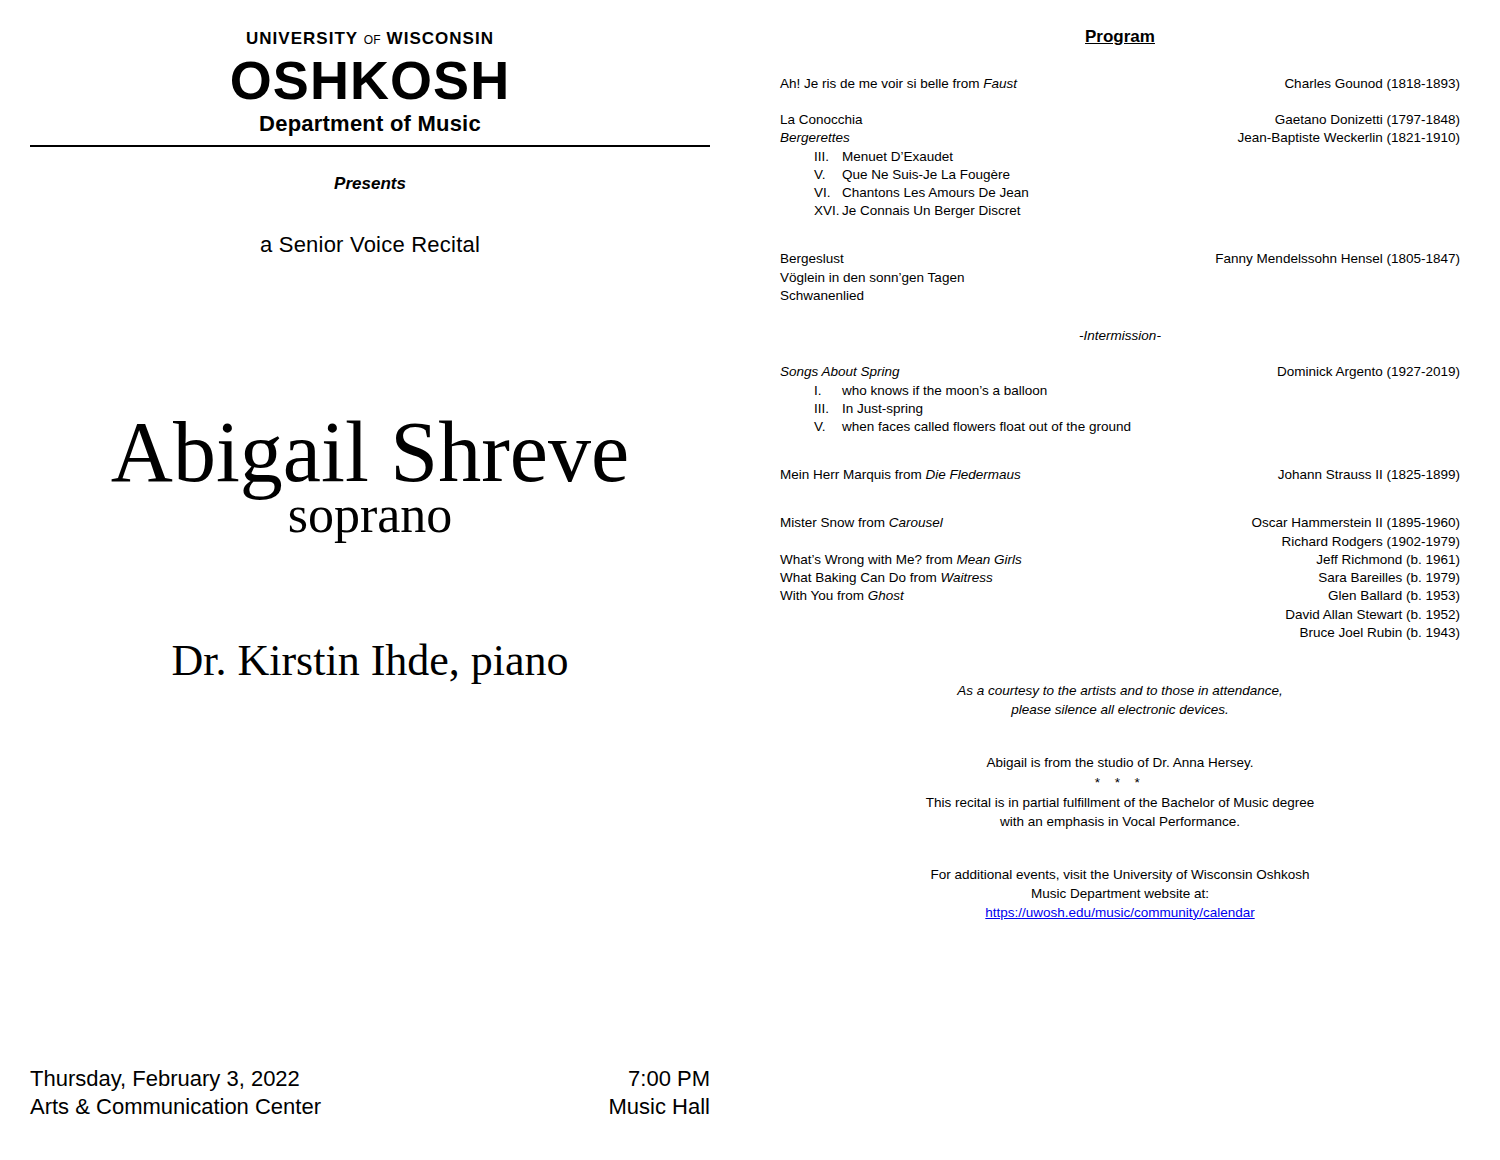UNIVERSITY OF WISCONSIN
OSHKOSH
Department of Music
Presents
a Senior Voice Recital
Abigail Shreve
soprano
Dr. Kirstin Ihde, piano
Thursday, February 3, 2022
Arts & Communication Center
7:00 PM
Music Hall
Program
| Ah! Je ris de me voir si belle from Faust | Charles Gounod (1818-1893) |
| La Conocchia | Gaetano Donizetti (1797-1848) |
| Bergerettes | Jean-Baptiste Weckerlin (1821-1910) |
III. Menuet D’Exaudet
V. Que Ne Suis-Je La Fougère
VI. Chantons Les Amours De Jean
XVI. Je Connais Un Berger Discret
| Bergeslust | Fanny Mendelssohn Hensel (1805-1847) |
| Vöglein in den sonn’gen Tagen | |
| Schwanenlied | |
-Intermission-
| Songs About Spring | Dominick Argento (1927-2019) |
I. who knows if the moon’s a balloon
III. In Just-spring
V. when faces called flowers float out of the ground
| Mein Herr Marquis from Die Fledermaus | Johann Strauss II (1825-1899) |
| Mister Snow from Carousel | Oscar Hammerstein II (1895-1960) |
| | Richard Rodgers (1902-1979) |
| What’s Wrong with Me? from Mean Girls | Jeff Richmond (b. 1961) |
| What Baking Can Do from Waitress | Sara Bareilles (b. 1979) |
| With You from Ghost | Glen Ballard (b. 1953) |
| | David Allan Stewart (b. 1952) |
| | Bruce Joel Rubin (b. 1943) |
As a courtesy to the artists and to those in attendance,
please silence all electronic devices.
Abigail is from the studio of Dr. Anna Hersey.
* * *
This recital is in partial fulfillment of the Bachelor of Music degree
with an emphasis in Vocal Performance.
For additional events, visit the University of Wisconsin Oshkosh
Music Department website at:
https://uwosh.edu/music/community/calendar